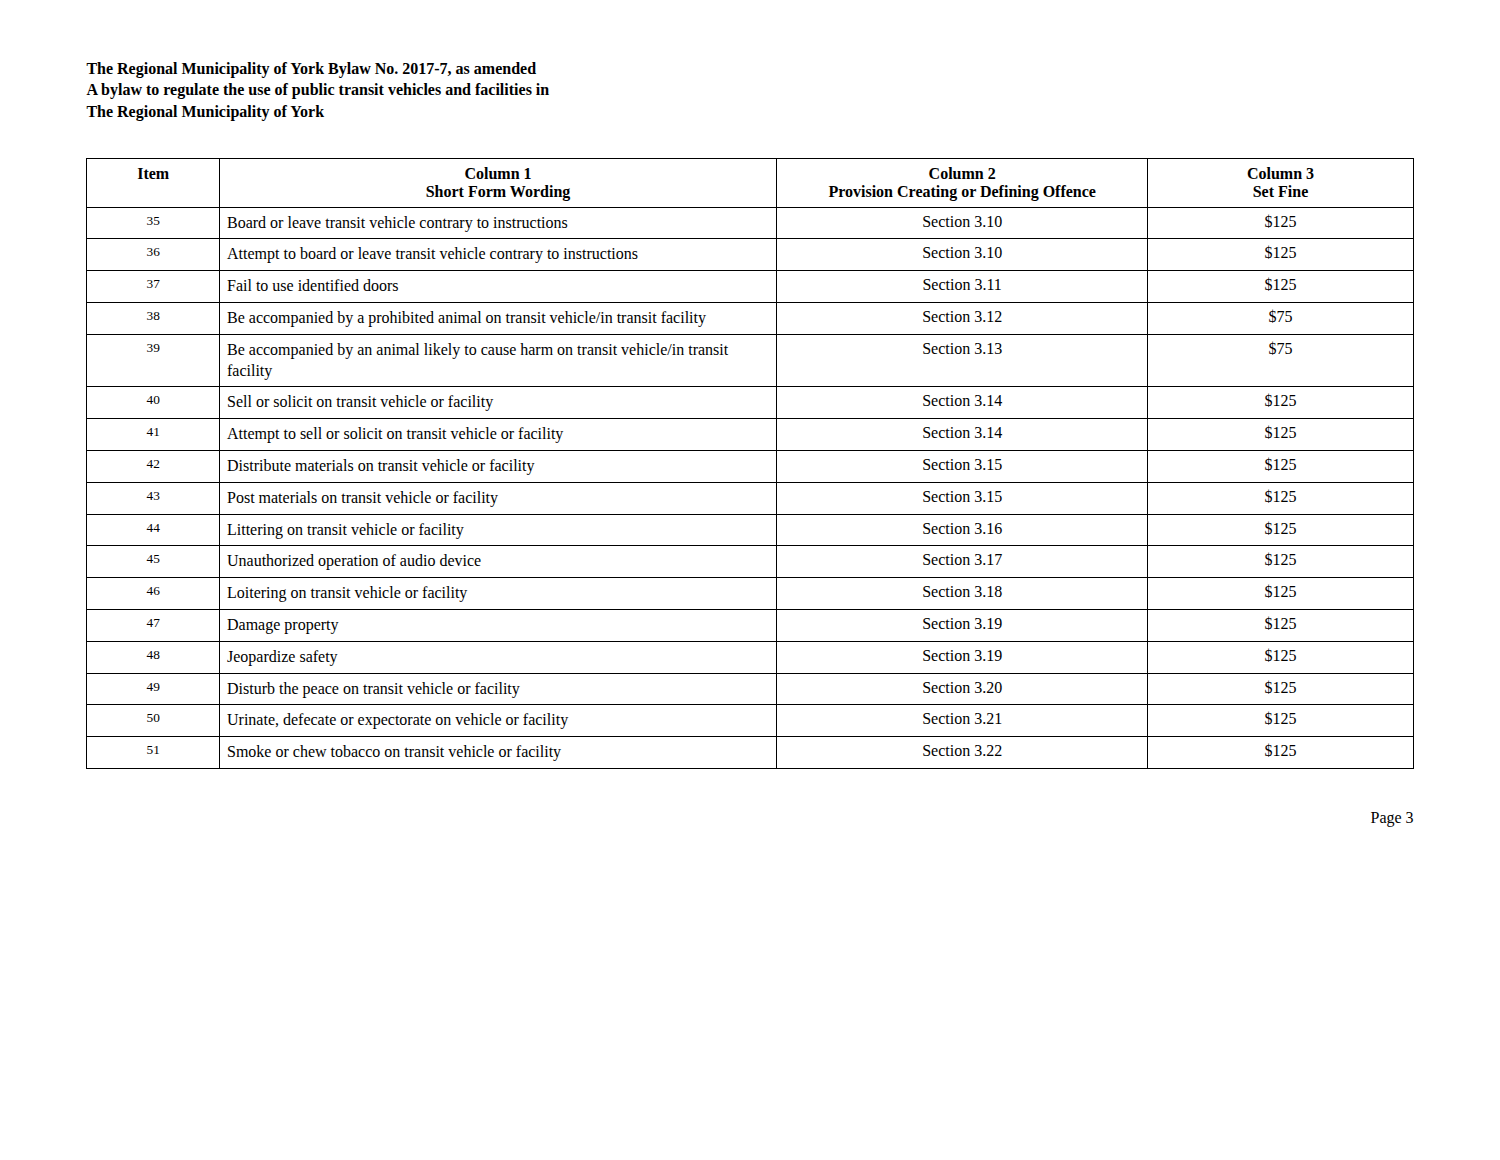The Regional Municipality of York Bylaw No. 2017-7, as amended
A bylaw to regulate the use of public transit vehicles and facilities in
The Regional Municipality of York
| Item | Column 1 Short Form Wording | Column 2 Provision Creating or Defining Offence | Column 3 Set Fine |
| --- | --- | --- | --- |
| 35 | Board or leave transit vehicle contrary to instructions | Section 3.10 | $125 |
| 36 | Attempt to board or leave transit vehicle contrary to instructions | Section 3.10 | $125 |
| 37 | Fail to use identified doors | Section 3.11 | $125 |
| 38 | Be accompanied by a prohibited animal on transit vehicle/in transit facility | Section 3.12 | $75 |
| 39 | Be accompanied by an animal likely to cause harm on transit vehicle/in transit facility | Section 3.13 | $75 |
| 40 | Sell or solicit on transit vehicle or facility | Section 3.14 | $125 |
| 41 | Attempt to sell or solicit on transit vehicle or facility | Section 3.14 | $125 |
| 42 | Distribute materials on transit vehicle or facility | Section 3.15 | $125 |
| 43 | Post materials on transit vehicle or facility | Section 3.15 | $125 |
| 44 | Littering on transit vehicle or facility | Section 3.16 | $125 |
| 45 | Unauthorized operation of audio device | Section 3.17 | $125 |
| 46 | Loitering on transit vehicle or facility | Section 3.18 | $125 |
| 47 | Damage property | Section 3.19 | $125 |
| 48 | Jeopardize safety | Section 3.19 | $125 |
| 49 | Disturb the peace on transit vehicle or facility | Section 3.20 | $125 |
| 50 | Urinate, defecate or expectorate on vehicle or facility | Section 3.21 | $125 |
| 51 | Smoke or chew tobacco on transit vehicle or facility | Section 3.22 | $125 |
Page 3